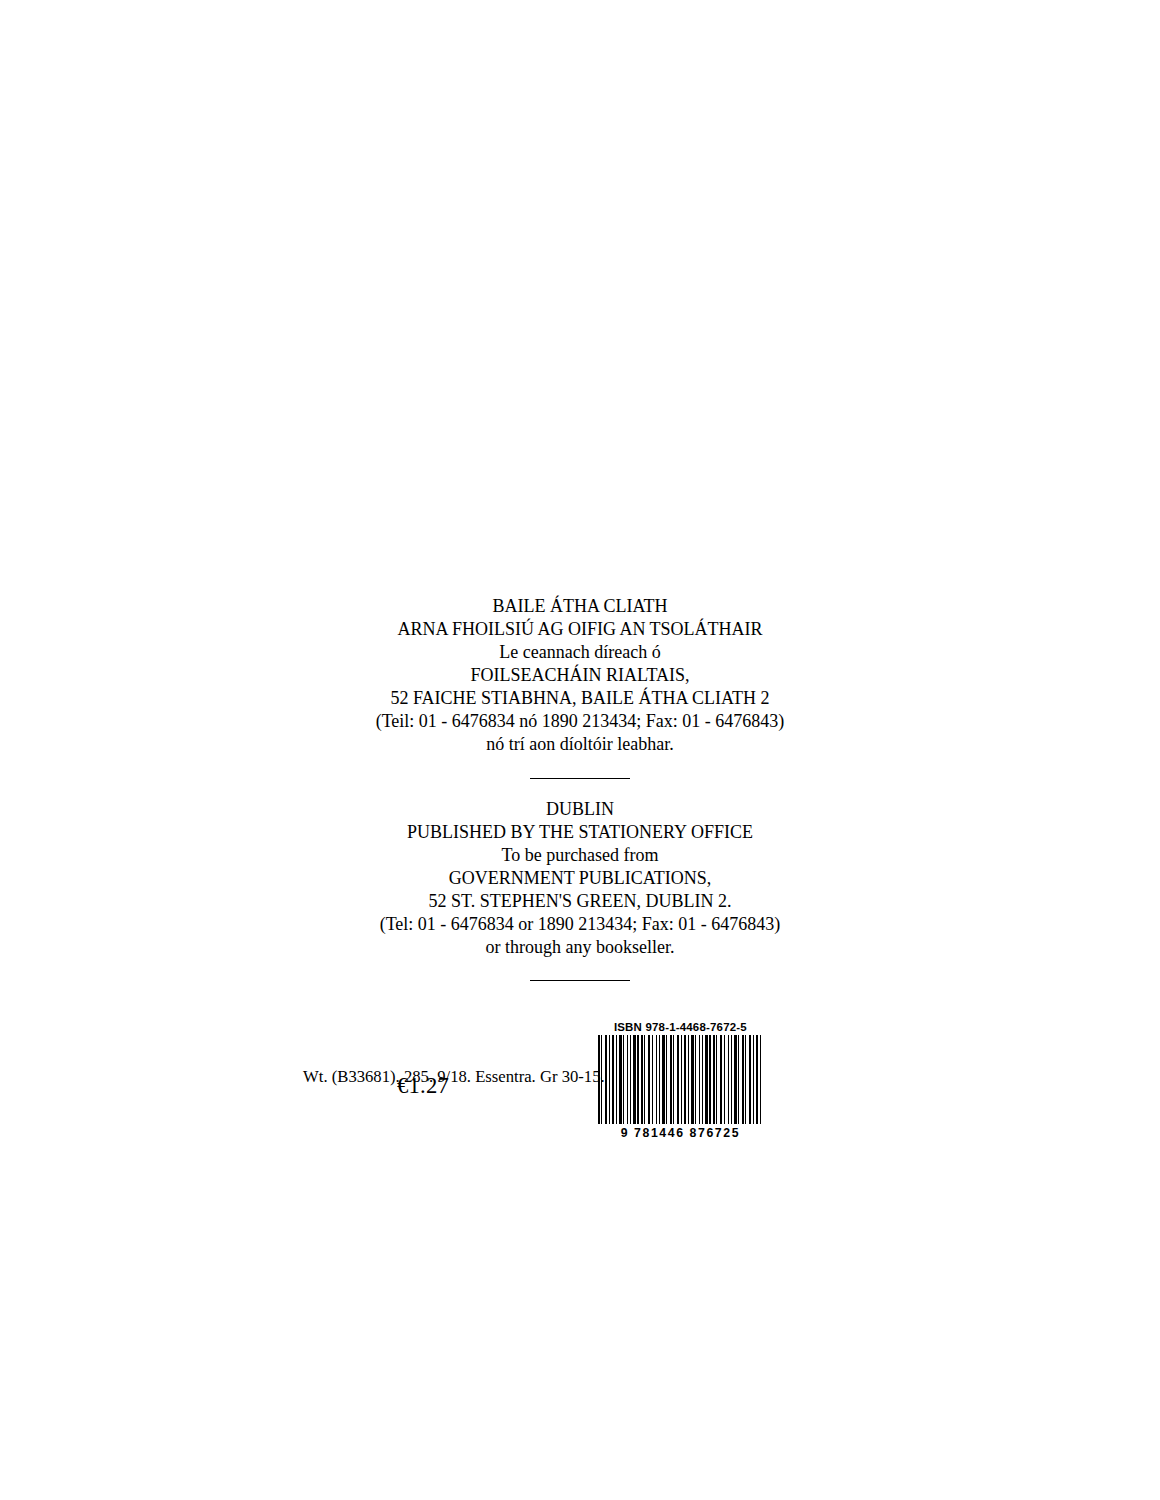Baile Átha Cliath
Arna Fhoilsiú ag Oifig an tSoláthair
Le ceannach díreach ó
Foilseacháin Rialtais,
52 Faiche Stiabhna, Baile Átha Cliath 2
(Teil: 01 - 6476834 nó 1890 213434; Fax: 01 - 6476843)
nó trí aon díoltóir leabhar.
Dublin
Published by the Stationery Office
To be purchased from
Government Publications,
52 St. Stephen's Green, Dublin 2.
(Tel: 01 - 6476834 or 1890 213434; Fax: 01 - 6476843)
or through any bookseller.
€1.27
ISBN 978-1-4468-7672-5
9 781446 876725
Wt. (B33681). 285. 9/18. Essentra. Gr 30-15.